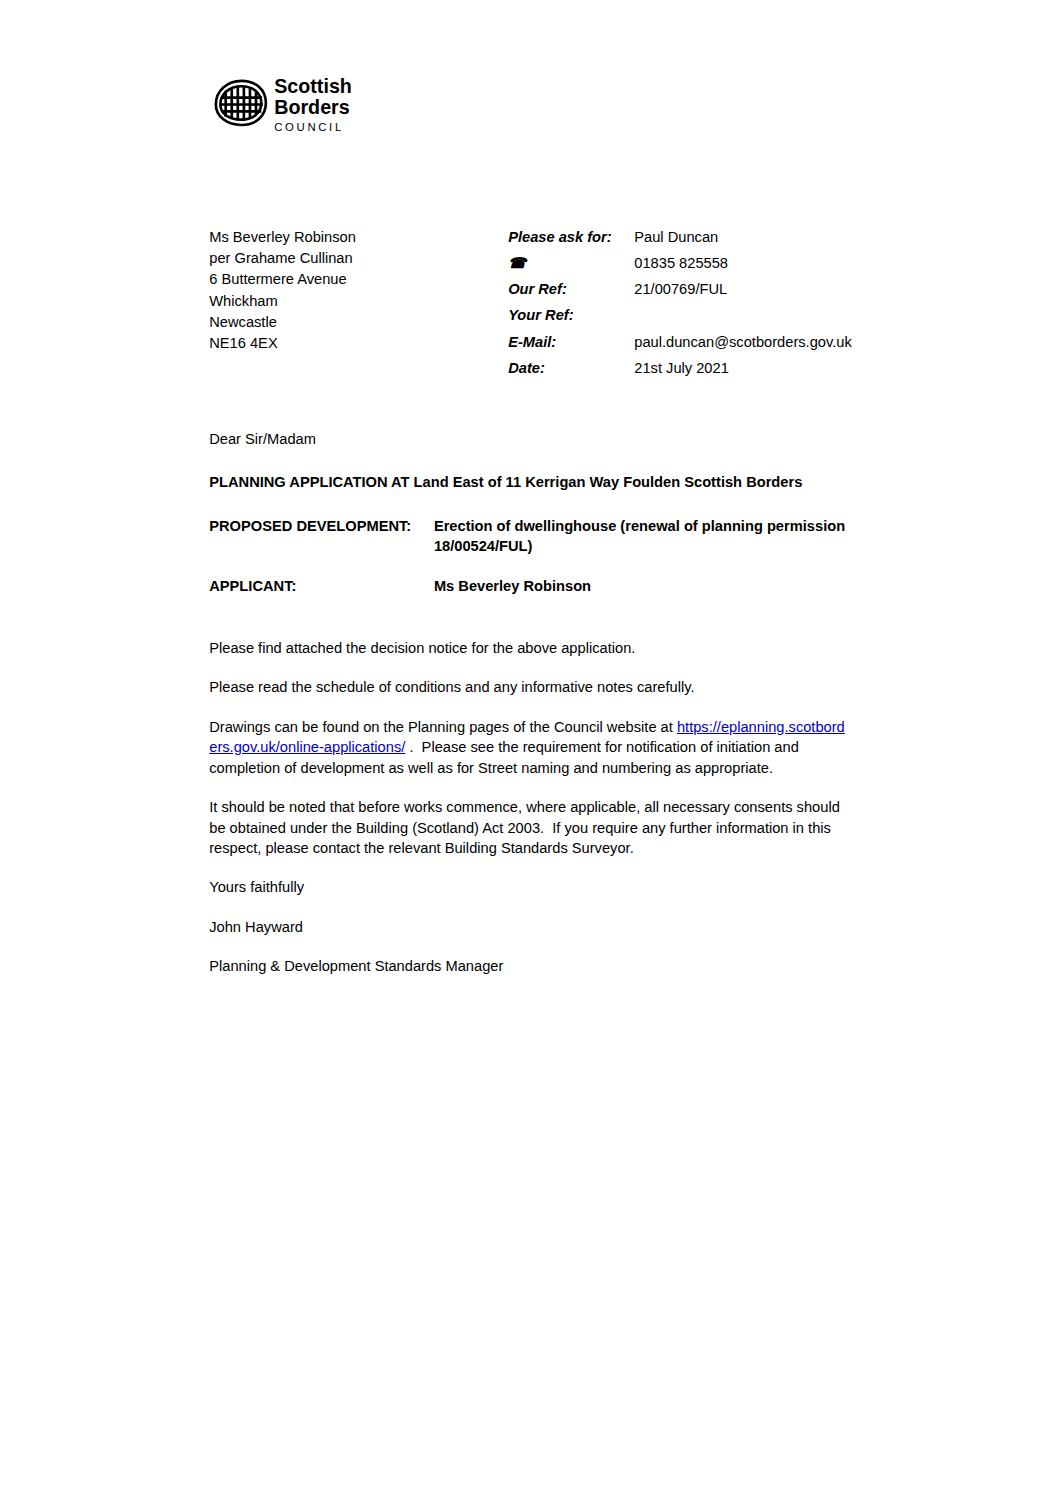| Ms Beverley Robinson per Grahame Cullinan 6 Buttermere Avenue Whickham Newcastle NE16 4EX | / Please ask for: / Paul Duncan / / ☎ / 01835 825558 / / Our Ref: / 21/00769/FUL / / Your Ref: / / / E-Mail: / paul.duncan@scotborders.gov.uk / / Date: / 21st July 2021 / |
Dear Sir/Madam
PLANNING APPLICATION AT Land East of 11 Kerrigan Way Foulden Scottish Borders
| PROPOSED DEVELOPMENT: | Erection of dwellinghouse (renewal of planning permission 18/00524/FUL) |
| APPLICANT: | Ms Beverley Robinson |
Please find attached the decision notice for the above application.
Please read the schedule of conditions and any informative notes carefully.
Drawings can be found on the Planning pages of the Council website at https://eplanning.scotborders.gov.uk/online-applications/ . Please see the requirement for notification of initiation and completion of development as well as for Street naming and numbering as appropriate.
It should be noted that before works commence, where applicable, all necessary consents should be obtained under the Building (Scotland) Act 2003. If you require any further information in this respect, please contact the relevant Building Standards Surveyor.
Yours faithfully
John Hayward
Planning & Development Standards Manager